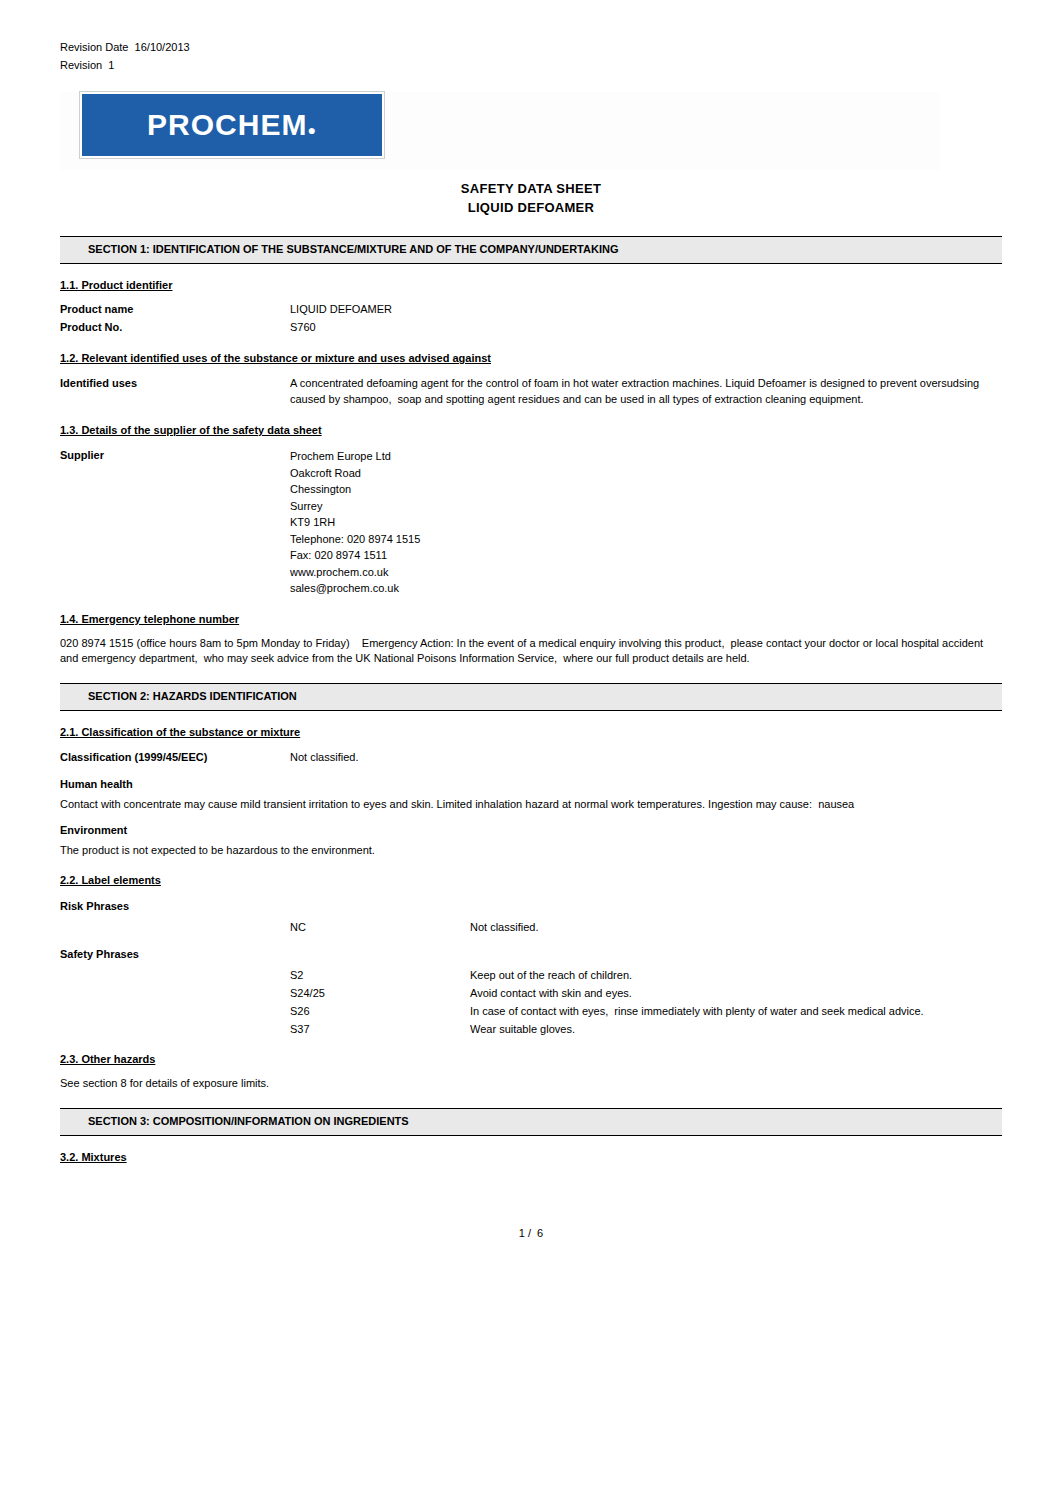Revision Date 16/10/2013
Revision 1
PROCHEM●
SAFETY DATA SHEET
LIQUID DEFOAMER
SECTION 1: IDENTIFICATION OF THE SUBSTANCE/MIXTURE AND OF THE COMPANY/UNDERTAKING
1.1. Product identifier
| Product name | LIQUID DEFOAMER |
| Product No. | S760 |
1.2. Relevant identified uses of the substance or mixture and uses advised against
| Identified uses | A concentrated defoaming agent for the control of foam in hot water extraction machines. Liquid Defoamer is designed to prevent oversudsing caused by shampoo, soap and spotting agent residues and can be used in all types of extraction cleaning equipment. |
1.3. Details of the supplier of the safety data sheet
| Supplier | Prochem Europe Ltd Oakcroft Road Chessington Surrey KT9 1RH Telephone: 020 8974 1515 Fax: 020 8974 1511 www.prochem.co.uk sales@prochem.co.uk |
1.4. Emergency telephone number
020 8974 1515 (office hours 8am to 5pm Monday to Friday) Emergency Action: In the event of a medical enquiry involving this product, please contact your doctor or local hospital accident and emergency department, who may seek advice from the UK National Poisons Information Service, where our full product details are held.
SECTION 2: HAZARDS IDENTIFICATION
2.1. Classification of the substance or mixture
| Classification (1999/45/EEC) | Not classified. |
Human health
Contact with concentrate may cause mild transient irritation to eyes and skin. Limited inhalation hazard at normal work temperatures. Ingestion may cause: nausea
Environment
The product is not expected to be hazardous to the environment.
2.2. Label elements
Risk Phrases
| | NC | Not classified. |
Safety Phrases
| | S2 | Keep out of the reach of children. |
| | S24/25 | Avoid contact with skin and eyes. |
| | S26 | In case of contact with eyes, rinse immediately with plenty of water and seek medical advice. |
| | S37 | Wear suitable gloves. |
2.3. Other hazards
See section 8 for details of exposure limits.
SECTION 3: COMPOSITION/INFORMATION ON INGREDIENTS
3.2. Mixtures
1 / 6